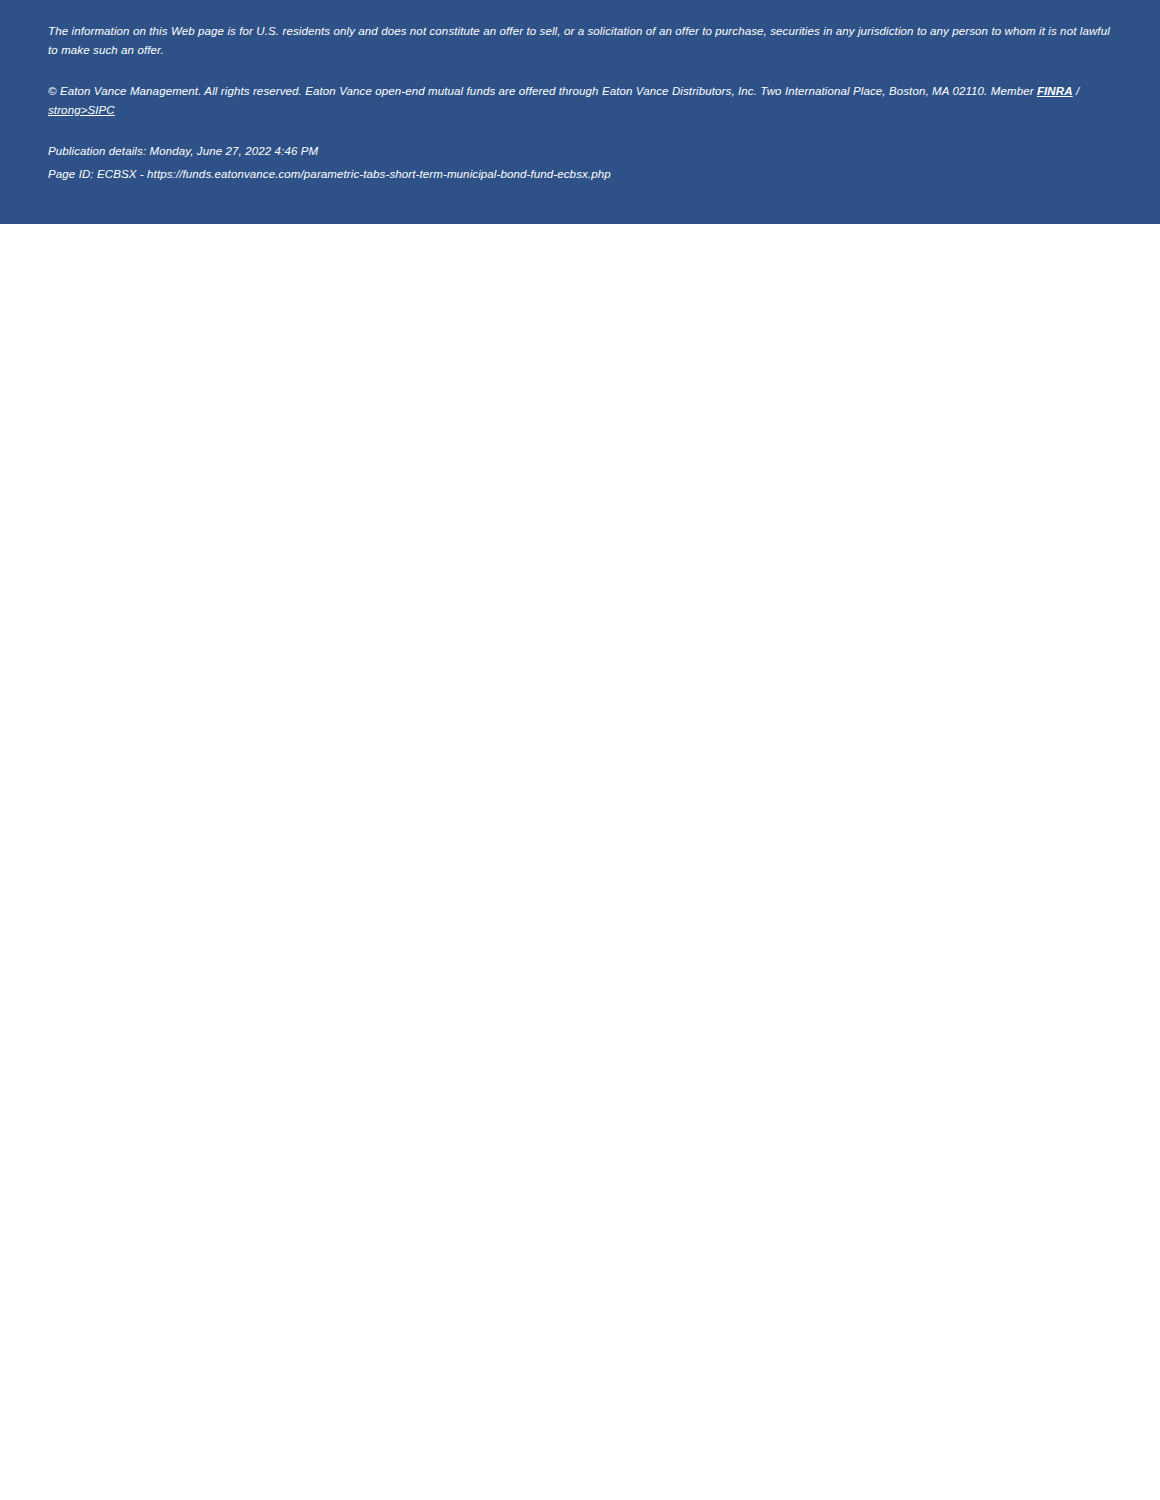The information on this Web page is for U.S. residents only and does not constitute an offer to sell, or a solicitation of an offer to purchase, securities in any jurisdiction to any person to whom it is not lawful to make such an offer.
© Eaton Vance Management. All rights reserved. Eaton Vance open-end mutual funds are offered through Eaton Vance Distributors, Inc. Two International Place, Boston, MA 02110. Member FINRA / strong>SIPC
Publication details: Monday, June 27, 2022 4:46 PM
Page ID: ECBSX - https://funds.eatonvance.com/parametric-tabs-short-term-municipal-bond-fund-ecbsx.php